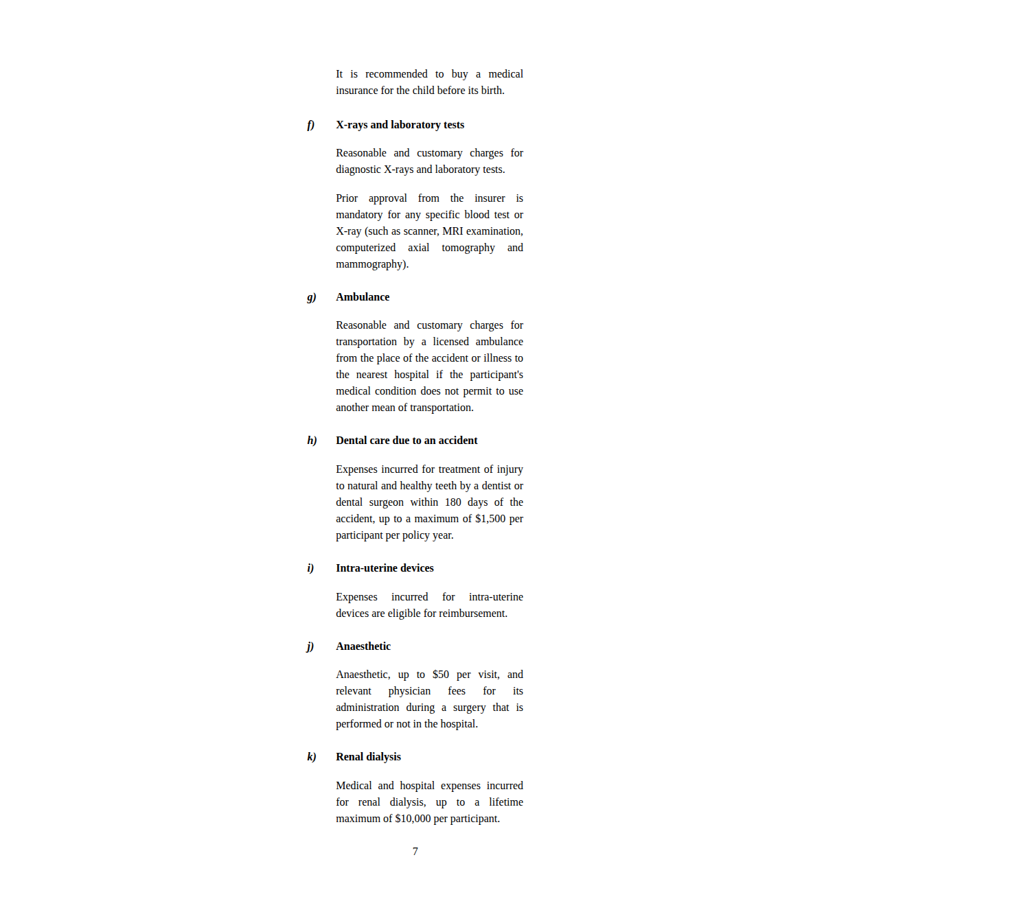It is recommended to buy a medical insurance for the child before its birth.
f)
X-rays and laboratory tests
Reasonable and customary charges for diagnostic X-rays and laboratory tests.
Prior approval from the insurer is mandatory for any specific blood test or X-ray (such as scanner, MRI examination, computerized axial tomography and mammography).
g)
Ambulance
Reasonable and customary charges for transportation by a licensed ambulance from the place of the accident or illness to the nearest hospital if the participant's medical condition does not permit to use another mean of transportation.
h)
Dental care due to an accident
Expenses incurred for treatment of injury to natural and healthy teeth by a dentist or dental surgeon within 180 days of the accident, up to a maximum of $1,500 per participant per policy year.
i)
Intra-uterine devices
Expenses incurred for intra-uterine devices are eligible for reimbursement.
j)
Anaesthetic
Anaesthetic, up to $50 per visit, and relevant physician fees for its administration during a surgery that is performed or not in the hospital.
k)
Renal dialysis
Medical and hospital expenses incurred for renal dialysis, up to a lifetime maximum of $10,000 per participant.
7